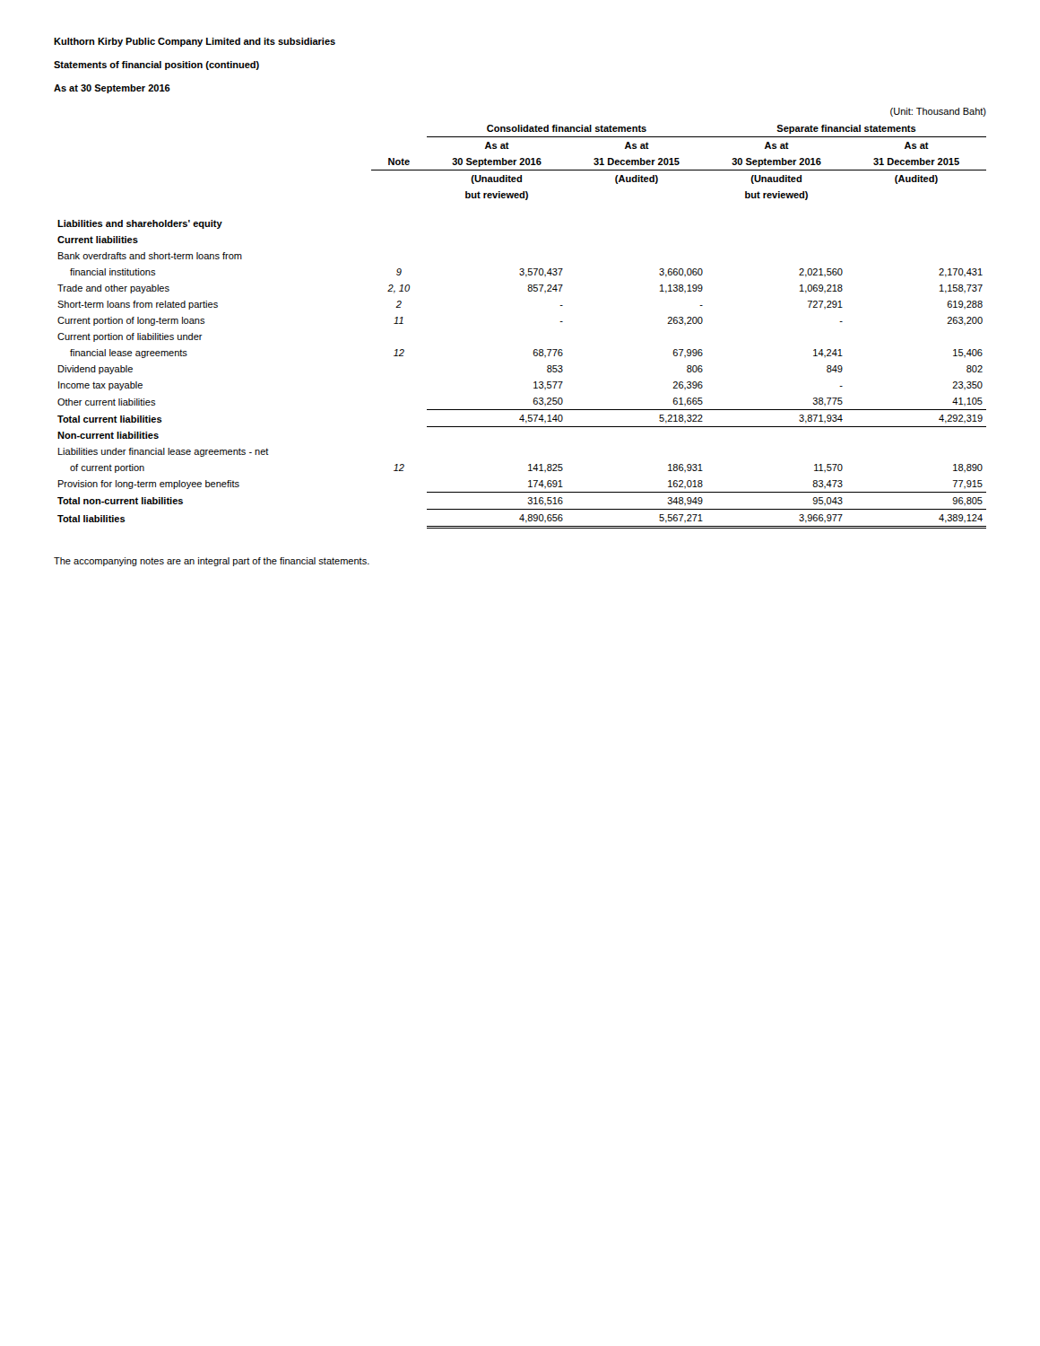Kulthorn Kirby Public Company Limited and its subsidiaries
Statements of financial position (continued)
As at 30 September 2016
(Unit: Thousand Baht)
| | | Consolidated financial statements | Separate financial statements |
| --- | --- | --- | --- |
| | | As at | As at | As at | As at |
| | Note | 30 September 2016 | 31 December 2015 | 30 September 2016 | 31 December 2015 |
| | | (Unaudited | (Audited) | (Unaudited | (Audited) |
| | | but reviewed) | | but reviewed) | |
| Liabilities and shareholders' equity | | | | | |
| Current liabilities | | | | | |
| Bank overdrafts and short-term loans from | | | | | |
| financial institutions | 9 | 3,570,437 | 3,660,060 | 2,021,560 | 2,170,431 |
| Trade and other payables | 2, 10 | 857,247 | 1,138,199 | 1,069,218 | 1,158,737 |
| Short-term loans from related parties | 2 | - | - | 727,291 | 619,288 |
| Current portion of long-term loans | 11 | - | 263,200 | - | 263,200 |
| Current portion of liabilities under | | | | | |
| financial lease agreements | 12 | 68,776 | 67,996 | 14,241 | 15,406 |
| Dividend payable | | 853 | 806 | 849 | 802 |
| Income tax payable | | 13,577 | 26,396 | - | 23,350 |
| Other current liabilities | | 63,250 | 61,665 | 38,775 | 41,105 |
| Total current liabilities | | 4,574,140 | 5,218,322 | 3,871,934 | 4,292,319 |
| Non-current liabilities | | | | | |
| Liabilities under financial lease agreements - net | | | | | |
| of current portion | 12 | 141,825 | 186,931 | 11,570 | 18,890 |
| Provision for long-term employee benefits | | 174,691 | 162,018 | 83,473 | 77,915 |
| Total non-current liabilities | | 316,516 | 348,949 | 95,043 | 96,805 |
| Total liabilities | | 4,890,656 | 5,567,271 | 3,966,977 | 4,389,124 |
The accompanying notes are an integral part of the financial statements.